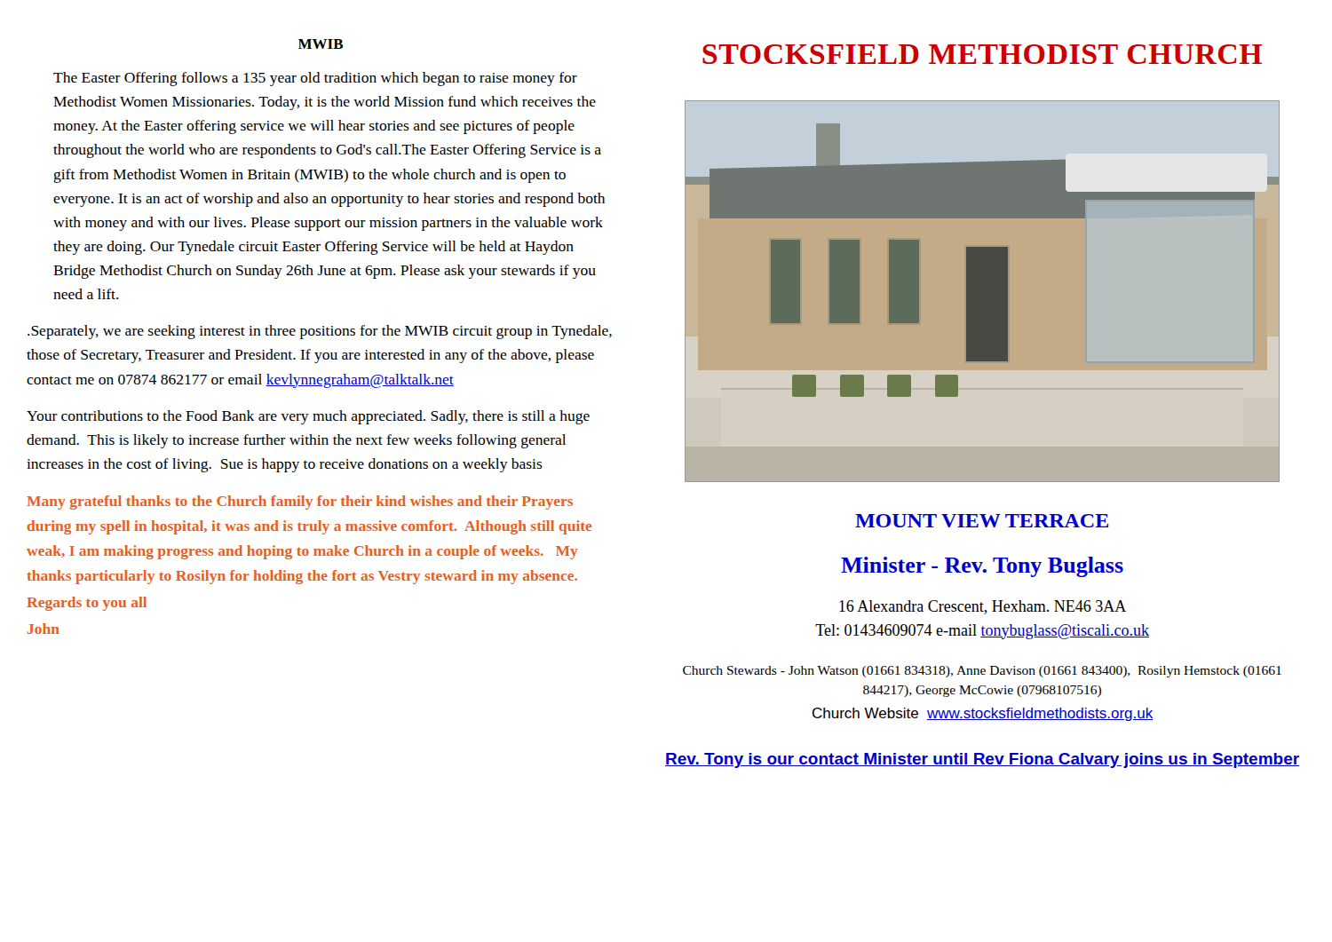MWIB
The Easter Offering follows a 135 year old tradition which began to raise money for Methodist Women Missionaries. Today, it is the world Mission fund which receives the money. At the Easter offering service we will hear stories and see pictures of people throughout the world who are respondents to God's call.The Easter Offering Service is a gift from Methodist Women in Britain (MWIB) to the whole church and is open to everyone. It is an act of worship and also an opportunity to hear stories and respond both with money and with our lives. Please support our mission partners in the valuable work they are doing. Our Tynedale circuit Easter Offering Service will be held at Haydon Bridge Methodist Church on Sunday 26th June at 6pm. Please ask your stewards if you need a lift.
.Separately, we are seeking interest in three positions for the MWIB circuit group in Tynedale, those of Secretary, Treasurer and President. If you are interested in any of the above, please contact me on 07874 862177 or email kevlynnegraham@talktalk.net
Your contributions to the Food Bank are very much appreciated. Sadly, there is still a huge demand. This is likely to increase further within the next few weeks following general increases in the cost of living. Sue is happy to receive donations on a weekly basis
Many grateful thanks to the Church family for their kind wishes and their Prayers during my spell in hospital, it was and is truly a massive comfort. Although still quite weak, I am making progress and hoping to make Church in a couple of weeks. My thanks particularly to Rosilyn for holding the fort as Vestry steward in my absence.
Regards to you all
John
STOCKSFIELD METHODIST CHURCH
MOUNT VIEW TERRACE
Minister - Rev. Tony Buglass
16 Alexandra Crescent, Hexham. NE46 3AA
Tel: 01434609074 e-mail tonybuglass@tiscali.co.uk
Church Stewards - John Watson (01661 834318), Anne Davison (01661 843400), Rosilyn Hemstock (01661 844217), George McCowie (07968107516)
Church Website www.stocksfieldmethodists.org.uk
Rev. Tony is our contact Minister until Rev Fiona Calvary joins us in September